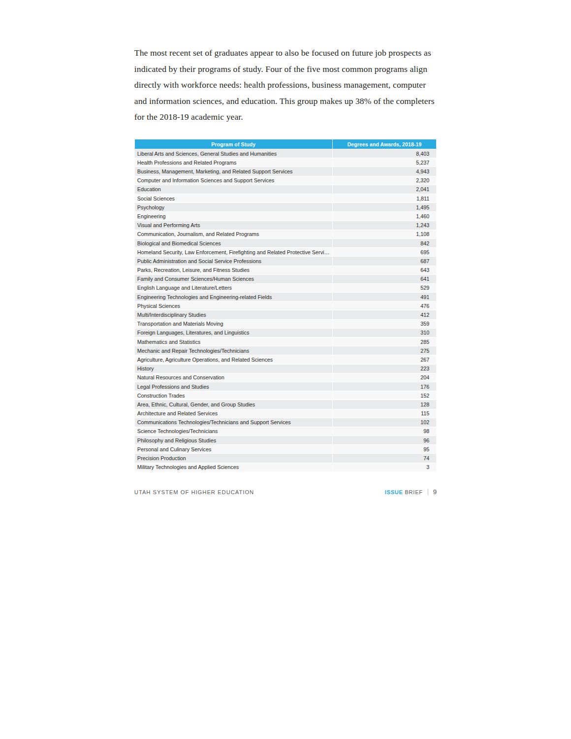The most recent set of graduates appear to also be focused on future job prospects as indicated by their programs of study. Four of the five most common programs align directly with workforce needs: health professions, business management, computer and information sciences, and education. This group makes up 38% of the completers for the 2018-19 academic year.
| Program of Study | Degrees and Awards, 2018-19 |
| --- | --- |
| Liberal Arts and Sciences, General Studies and Humanities | 8,403 |
| Health Professions and Related Programs | 5,237 |
| Business, Management, Marketing, and Related Support Services | 4,943 |
| Computer and Information Sciences and Support Services | 2,320 |
| Education | 2,041 |
| Social Sciences | 1,811 |
| Psychology | 1,495 |
| Engineering | 1,460 |
| Visual and Performing Arts | 1,243 |
| Communication, Journalism, and Related Programs | 1,108 |
| Biological and Biomedical Sciences | 842 |
| Homeland Security, Law Enforcement, Firefighting and Related Protective Services | 695 |
| Public Administration and Social Service Professions | 687 |
| Parks, Recreation, Leisure, and Fitness Studies | 643 |
| Family and Consumer Sciences/Human Sciences | 641 |
| English Language and Literature/Letters | 529 |
| Engineering Technologies and Engineering-related Fields | 491 |
| Physical Sciences | 476 |
| Multi/Interdisciplinary Studies | 412 |
| Transportation and Materials Moving | 359 |
| Foreign Languages, Literatures, and Linguistics | 310 |
| Mathematics and Statistics | 285 |
| Mechanic and Repair Technologies/Technicians | 275 |
| Agriculture, Agriculture Operations, and Related Sciences | 267 |
| History | 223 |
| Natural Resources and Conservation | 204 |
| Legal Professions and Studies | 176 |
| Construction Trades | 152 |
| Area, Ethnic, Cultural, Gender, and Group Studies | 128 |
| Architecture and Related Services | 115 |
| Communications Technologies/Technicians and Support Services | 102 |
| Science Technologies/Technicians | 98 |
| Philosophy and Religious Studies | 96 |
| Personal and Culinary Services | 95 |
| Precision Production | 74 |
| Military Technologies and Applied Sciences | 3 |
Utah System of Higher Education
ISSUE BRIEF 9